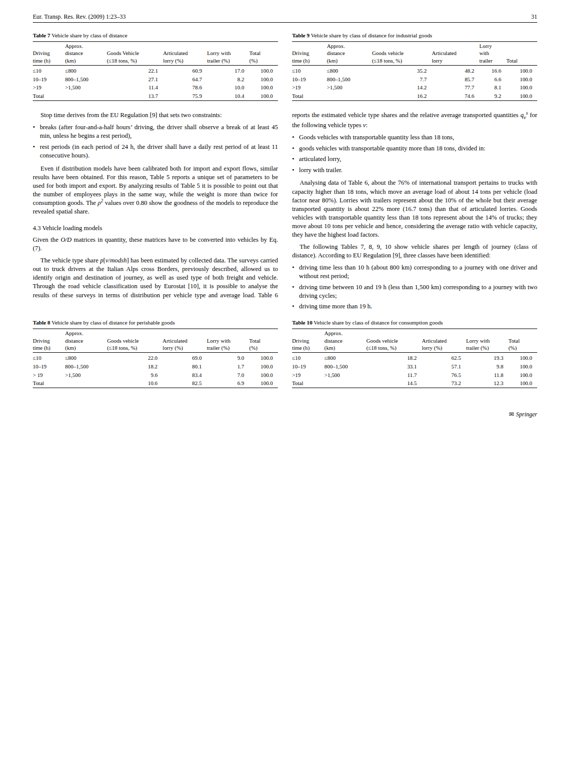Eur. Transp. Res. Rev. (2009) 1:23–33 31
Table 7 Vehicle share by class of distance
| Driving time (h) | Approx. distance (km) | Goods Vehicle (≤18 tons, %) | Articulated lorry (%) | Lorry with trailer (%) | Total (%) |
| --- | --- | --- | --- | --- | --- |
| ≤10 | ≤800 | 22.1 | 60.9 | 17.0 | 100.0 |
| 10–19 | 800–1,500 | 27.1 | 64.7 | 8.2 | 100.0 |
| >19 | >1,500 | 11.4 | 78.6 | 10.0 | 100.0 |
| Total | | 13.7 | 75.9 | 10.4 | 100.0 |
Table 9 Vehicle share by class of distance for industrial goods
| Driving time (h) | Approx. distance (km) | Goods vehicle (≤18 tons, %) | Articulated lorry | Lorry with trailer | Total |
| --- | --- | --- | --- | --- | --- |
| ≤10 | ≤800 | 35.2 | 48.2 | 16.6 | 100.0 |
| 10–19 | 800–1,500 | 7.7 | 85.7 | 6.6 | 100.0 |
| >19 | >1,500 | 14.2 | 77.7 | 8.1 | 100.0 |
| Total | | 16.2 | 74.6 | 9.2 | 100.0 |
Stop time derives from the EU Regulation [9] that sets two constraints:
breaks (after four-and-a-half hours’ driving, the driver shall observe a break of at least 45 min, unless he begins a rest period),
rest periods (in each period of 24 h, the driver shall have a daily rest period of at least 11 consecutive hours).
Even if distribution models have been calibrated both for import and export flows, similar results have been obtained. For this reason, Table 5 reports a unique set of parameters to be used for both import and export. By analyzing results of Table 5 it is possible to point out that the number of employees plays in the same way, while the weight is more than twice for consumption goods. The ρ2 values over 0.80 show the goodness of the models to reproduce the revealed spatial share.
4.3 Vehicle loading models
Given the O/D matrices in quantity, these matrices have to be converted into vehicles by Eq. (7).
The vehicle type share p[v/modsh] has been estimated by collected data. The surveys carried out to truck drivers at the Italian Alps cross Borders, previously described, allowed us to identify origin and destination of journey, as well as used type of both freight and vehicle. Through the road vehicle classification used by Eurostat [10], it is possible to analyse the results of these surveys in terms of distribution per vehicle type and average load. Table 6 reports the estimated vehicle type shares and the relative average transported quantities qvs for the following vehicle types v:
Goods vehicles with transportable quantity less than 18 tons,
goods vehicles with transportable quantity more than 18 tons, divided in:
articulated lorry,
lorry with trailer.
Analysing data of Table 6, about the 76% of international transport pertains to trucks with capacity higher than 18 tons, which move an average load of about 14 tons per vehicle (load factor near 80%). Lorries with trailers represent about the 10% of the whole but their average transported quantity is about 22% more (16.7 tons) than that of articulated lorries. Goods vehicles with transportable quantity less than 18 tons represent about the 14% of trucks; they move about 10 tons per vehicle and hence, considering the average ratio with vehicle capacity, they have the highest load factors.
The following Tables 7, 8, 9, 10 show vehicle shares per length of journey (class of distance). According to EU Regulation [9], three classes have been identified:
driving time less than 10 h (about 800 km) corresponding to a journey with one driver and without rest period;
driving time between 10 and 19 h (less than 1,500 km) corresponding to a journey with two driving cycles;
driving time more than 19 h.
Table 8 Vehicle share by class of distance for perishable goods
| Driving time (h) | Approx. distance (km) | Goods vehicle (≤18 tons, %) | Articulated lorry (%) | Lorry with trailer (%) | Total (%) |
| --- | --- | --- | --- | --- | --- |
| ≤10 | ≤800 | 22.0 | 69.0 | 9.0 | 100.0 |
| 10–19 | 800–1,500 | 18.2 | 80.1 | 1.7 | 100.0 |
| > 19 | >1,500 | 9.6 | 83.4 | 7.0 | 100.0 |
| Total | | 10.6 | 82.5 | 6.9 | 100.0 |
Table 10 Vehicle share by class of distance for consumption goods
| Driving time (h) | Approx. distance (km) | Goods vehicle (≤18 tons, %) | Articulated lorry (%) | Lorry with trailer (%) | Total (%) |
| --- | --- | --- | --- | --- | --- |
| ≤10 | ≤800 | 18.2 | 62.5 | 19.3 | 100.0 |
| 10–19 | 800–1,500 | 33.1 | 57.1 | 9.8 | 100.0 |
| >19 | >1,500 | 11.7 | 76.5 | 11.8 | 100.0 |
| Total | | 14.5 | 73.2 | 12.3 | 100.0 |
Springer